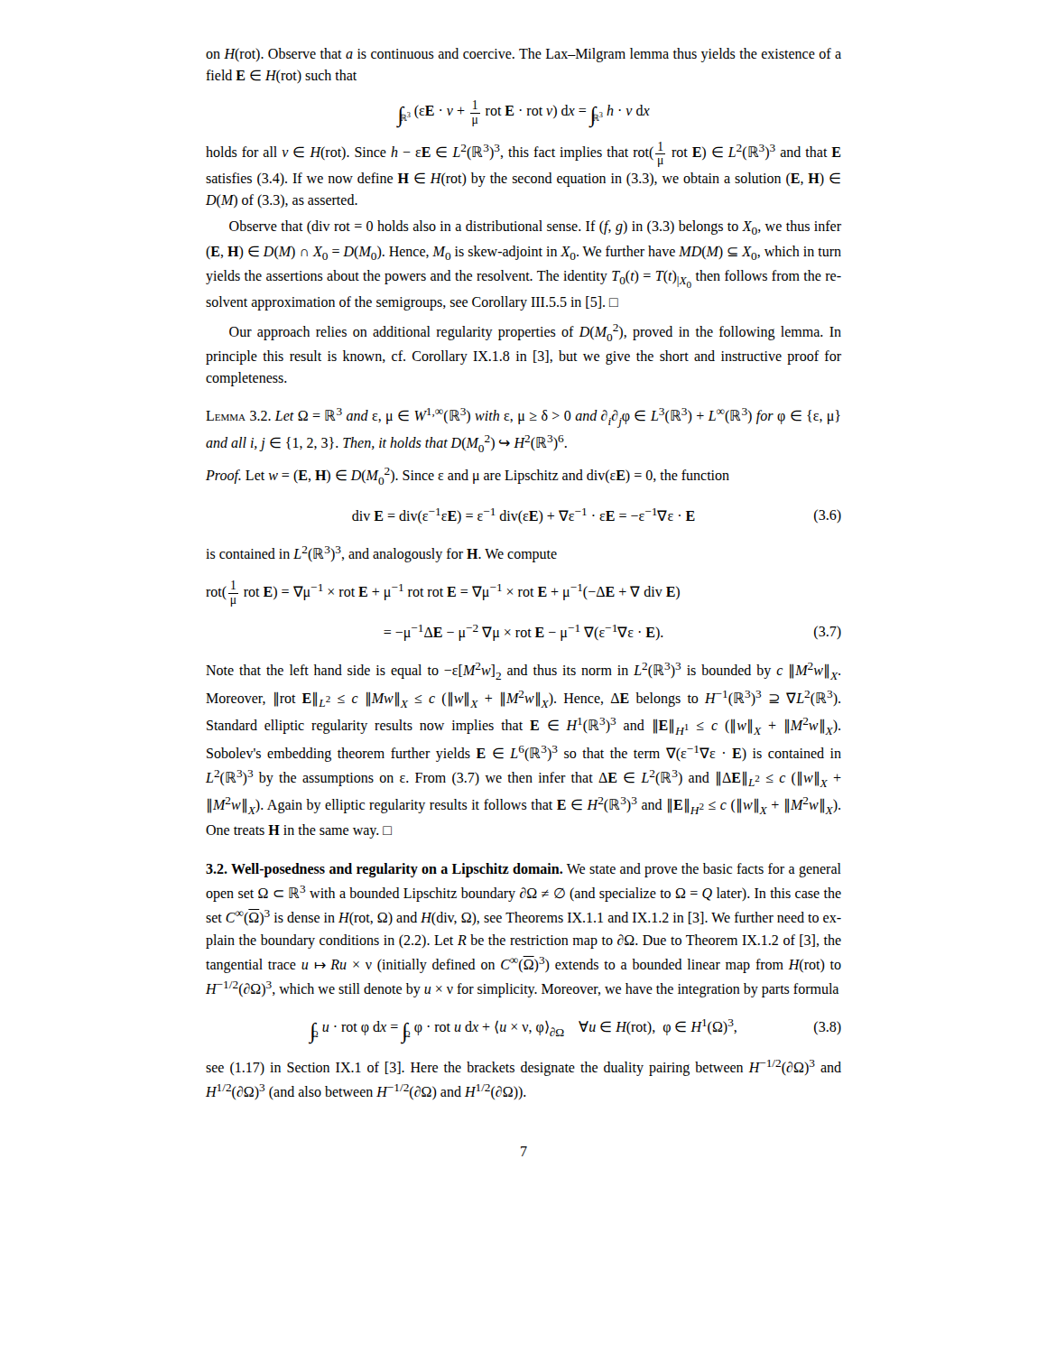on H(rot). Observe that a is continuous and coercive. The Lax–Milgram lemma thus yields the existence of a field E ∈ H(rot) such that
∫ℝ3 (εE · v + 1 μ rot E · rot v) dx = ∫ℝ3 h · v dx
holds for all v ∈ H(rot). Since h − εE ∈ L2(ℝ3)3, this fact implies that rot(1 μ rot E) ∈ L2(ℝ3)3 and that E satisfies (3.4). If we now define H ∈ H(rot) by the second equation in (3.3), we obtain a solution (E, H) ∈ D(M) of (3.3), as asserted.
Observe that (div rot = 0 holds also in a distributional sense. If (f, g) in (3.3) belongs to X0, we thus infer (E, H) ∈ D(M) ∩ X0 = D(M0). Hence, M0 is skew-adjoint in X0. We further have MD(M) ⊆ X0, which in turn yields the assertions about the powers and the resolvent. The identity T0(t) = T(t)|X0 then follows from the resolvent approximation of the semigroups, see Corollary III.5.5 in [5]. □
Our approach relies on additional regularity properties of D(M02), proved in the following lemma. In principle this result is known, cf. Corollary IX.1.8 in [3], but we give the short and instructive proof for completeness.
Lemma 3.2. Let Ω = ℝ3 and ε, μ ∈ W1,∞(ℝ3) with ε, μ ≥ δ > 0 and ∂i∂jφ ∈ L3(ℝ3) + L∞(ℝ3) for φ ∈ {ε, μ} and all i, j ∈ {1, 2, 3}. Then, it holds that D(M02) ↪ H2(ℝ3)6.
Proof. Let w = (E, H) ∈ D(M02). Since ε and μ are Lipschitz and div(εE) = 0, the function
div E = div(ε−1εE) = ε−1 div(εE) + ∇ε−1 · εE = −ε−1∇ε · E (3.6)
is contained in L2(ℝ3)3, and analogously for H. We compute
rot(1 μ rot E) = ∇μ−1 × rot E + μ−1 rot rot E = ∇μ−1 × rot E + μ−1(−ΔE + ∇ div E)
= −μ−1ΔE − μ−2 ∇μ × rot E − μ−1 ∇(ε−1∇ε · E). (3.7)
Note that the left hand side is equal to −ε[M2w]2 and thus its norm in L2(ℝ3)3 is bounded by c ∥M2w∥X. Moreover, ∥rot E∥L2 ≤ c ∥Mw∥X ≤ c (∥w∥X + ∥M2w∥X). Hence, ΔE belongs to H−1(ℝ3)3 ⊇ ∇L2(ℝ3). Standard elliptic regularity results now implies that E ∈ H1(ℝ3)3 and ∥E∥H1 ≤ c (∥w∥X + ∥M2w∥X). Sobolev's embedding theorem further yields E ∈ L6(ℝ3)3 so that the term ∇(ε−1∇ε · E) is contained in L2(ℝ3)3 by the assumptions on ε. From (3.7) we then infer that ΔE ∈ L2(ℝ3) and ∥ΔE∥L2 ≤ c (∥w∥X + ∥M2w∥X). Again by elliptic regularity results it follows that E ∈ H2(ℝ3)3 and ∥E∥H2 ≤ c (∥w∥X + ∥M2w∥X). One treats H in the same way. □
3.2. Well-posedness and regularity on a Lipschitz domain. We state and prove the basic facts for a general open set Ω ⊂ ℝ3 with a bounded Lipschitz boundary ∂Ω ≠ ∅ (and specialize to Ω = Q later). In this case the set C∞(Ω)3 is dense in H(rot, Ω) and H(div, Ω), see Theorems IX.1.1 and IX.1.2 in [3]. We further need to explain the boundary conditions in (2.2). Let R be the restriction map to ∂Ω. Due to Theorem IX.1.2 of [3], the tangential trace u ↦ Ru × ν (initially defined on C∞(Ω)3) extends to a bounded linear map from H(rot) to H−1/2(∂Ω)3, which we still denote by u × ν for simplicity. Moreover, we have the integration by parts formula
∫Ω u · rot φ dx = ∫Ω φ · rot u dx + ⟨u × ν, φ⟩∂Ω ∀u ∈ H(rot), φ ∈ H1(Ω)3, (3.8)
see (1.17) in Section IX.1 of [3]. Here the brackets designate the duality pairing between H−1/2(∂Ω)3 and H1/2(∂Ω)3 (and also between H−1/2(∂Ω) and H1/2(∂Ω)).
7